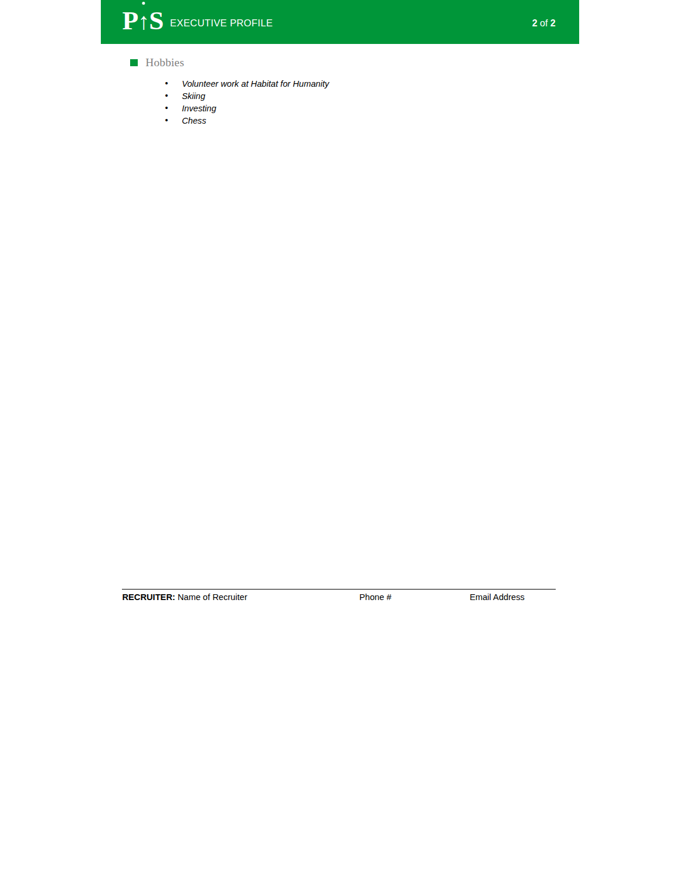P ↑S
EXECUTIVE PROFILE
2 of 2
Hobbies
Volunteer work at Habitat for Humanity
Skiing
Investing
Chess
RECRUITER: Name of Recruiter
Phone #
Email Address